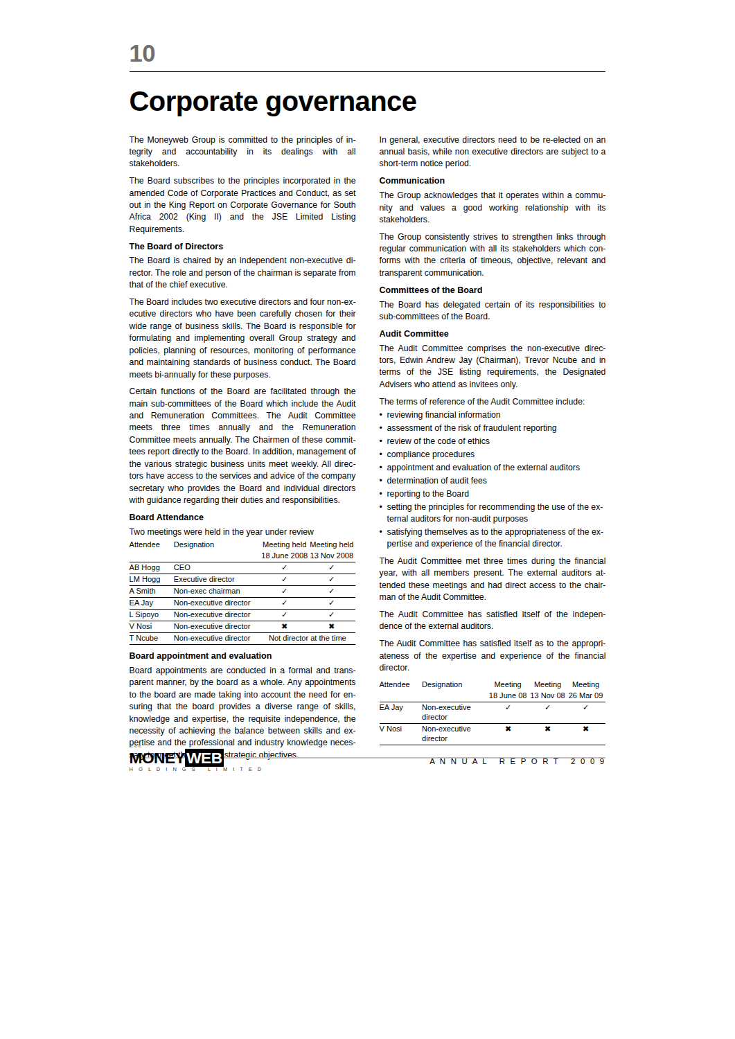10
Corporate governance
The Moneyweb Group is committed to the principles of integrity and accountability in its dealings with all stakeholders.
The Board subscribes to the principles incorporated in the amended Code of Corporate Practices and Conduct, as set out in the King Report on Corporate Governance for South Africa 2002 (King II) and the JSE Limited Listing Requirements.
The Board of Directors
The Board is chaired by an independent non-executive director. The role and person of the chairman is separate from that of the chief executive.
The Board includes two executive directors and four non-executive directors who have been carefully chosen for their wide range of business skills. The Board is responsible for formulating and implementing overall Group strategy and policies, planning of resources, monitoring of performance and maintaining standards of business conduct. The Board meets bi-annually for these purposes.
Certain functions of the Board are facilitated through the main sub-committees of the Board which include the Audit and Remuneration Committees. The Audit Committee meets three times annually and the Remuneration Committee meets annually. The Chairmen of these committees report directly to the Board. In addition, management of the various strategic business units meet weekly. All directors have access to the services and advice of the company secretary who provides the Board and individual directors with guidance regarding their duties and responsibilities.
Board Attendance
Two meetings were held in the year under review
| Attendee | Designation | Meeting held | Meeting held |
| --- | --- | --- | --- |
| | | 18 June 2008 | 13 Nov 2008 |
| AB Hogg | CEO | ✓ | ✓ |
| LM Hogg | Executive director | ✓ | ✓ |
| A Smith | Non-exec chairman | ✓ | ✓ |
| EA Jay | Non-executive director | ✓ | ✓ |
| L Sipoyo | Non-executive director | ✓ | ✓ |
| V Nosi | Non-executive director | ✖ | ✖ |
| T Ncube | Non-executive director | Not director at the time |
Board appointment and evaluation
Board appointments are conducted in a formal and transparent manner, by the board as a whole. Any appointments to the board are made taking into account the need for ensuring that the board provides a diverse range of skills, knowledge and expertise, the requisite independence, the necessity of achieving the balance between skills and expertise and the professional and industry knowledge necessary to meet the Group's strategic objectives.
In general, executive directors need to be re-elected on an annual basis, while non executive directors are subject to a short-term notice period.
Communication
The Group acknowledges that it operates within a community and values a good working relationship with its stakeholders.
The Group consistently strives to strengthen links through regular communication with all its stakeholders which conforms with the criteria of timeous, objective, relevant and transparent communication.
Committees of the Board
The Board has delegated certain of its responsibilities to sub-committees of the Board.
Audit Committee
The Audit Committee comprises the non-executive directors, Edwin Andrew Jay (Chairman), Trevor Ncube and in terms of the JSE listing requirements, the Designated Advisers who attend as invitees only.
The terms of reference of the Audit Committee include:
reviewing financial information
assessment of the risk of fraudulent reporting
review of the code of ethics
compliance procedures
appointment and evaluation of the external auditors
determination of audit fees
reporting to the Board
setting the principles for recommending the use of the external auditors for non-audit purposes
satisfying themselves as to the appropriateness of the expertise and experience of the financial director.
The Audit Committee met three times during the financial year, with all members present. The external auditors attended these meetings and had direct access to the chairman of the Audit Committee.
The Audit Committee has satisfied itself of the independence of the external auditors.
The Audit Committee has satisfied itself as to the appropriateness of the expertise and experience of the financial director.
| Attendee | Designation | Meeting | Meeting | Meeting |
| --- | --- | --- | --- | --- |
| | | 18 June 08 | 13 Nov 08 | 26 Mar 09 |
| EA Jay | Non-executive director | ✓ | ✓ | ✓ |
| V Nosi | Non-executive director | ✖ | ✖ | ✖ |
≈≈≈ MONEYWEB H O L D I N G S L I M I T E D
A N N U A L R E P O R T 2 0 0 9